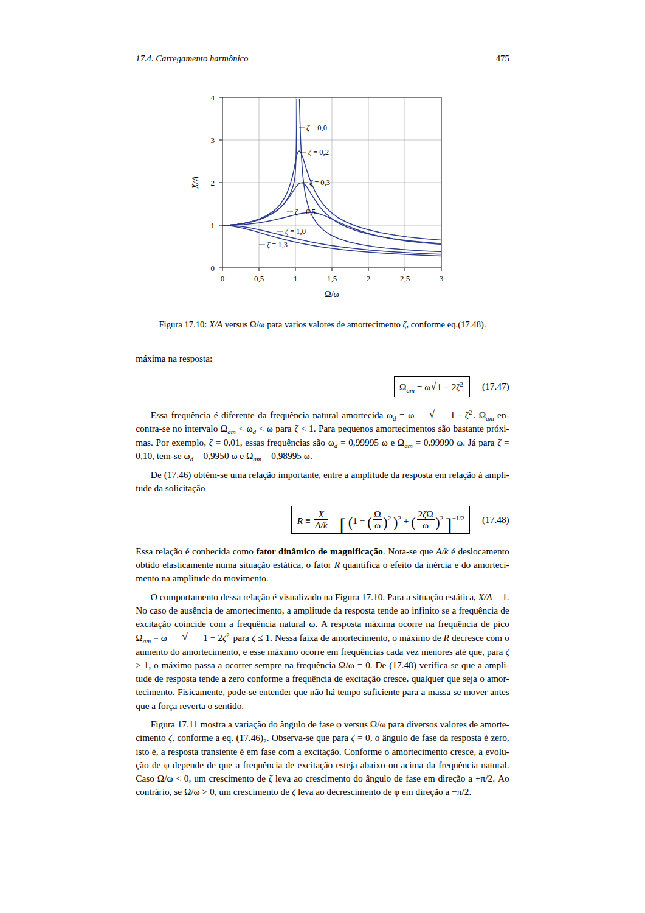17.4. Carregamento harmônico 475
0 0,5 1 1,5 2 2,5 3 0 1 2 3 4 Ω/ω X/A ζ = 0,0 ζ = 0,2 ζ = 0,3 ζ = 0,5 ζ = 1,0 ζ = 1,3
Figura 17.10: X/A versus Ω/ω para varios valores de amortecimento ζ, conforme eq.(17.48).
máxima na resposta:
Ωam = ω 1 − 2ζ2 (17.47)
Essa frequência é diferente da frequência natural amortecida ωd = ω 1 − ζ2. Ωam encontra-se no intervalo Ωam < ωd < ω para ζ < 1. Para pequenos amortecimentos são bastante próximas. Por exemplo, ζ = 0,01, essas frequências são ωd = 0,99995 ω e Ωam = 0,99990 ω. Já para ζ = 0,10, tem-se ωd = 0,9950 ω e Ωam = 0,98995 ω.
De (17.46) obtém-se uma relação importante, entre a amplitude da resposta em relação à amplitude da solicitação
R ≡ XA/k = [ (1 − (Ωω)2 )2 + (2ζΩ ω)2 ]−1/2 (17.48)
Essa relação é conhecida como fator dinâmico de magnificação. Nota-se que A/k é deslocamento obtido elasticamente numa situação estática, o fator R quantifica o efeito da inércia e do amortecimento na amplitude do movimento.
O comportamento dessa relação é visualizado na Figura 17.10. Para a situação estática, X/A = 1. No caso de ausência de amortecimento, a amplitude da resposta tende ao infinito se a frequência de excitação coincide com a frequência natural ω. A resposta máxima ocorre na frequência de pico Ωam = ω 1 − 2ζ2 para ζ ≤ 1. Nessa faixa de amortecimento, o máximo de R decresce com o aumento do amortecimento, e esse máximo ocorre em frequências cada vez menores até que, para ζ > 1, o máximo passa a ocorrer sempre na frequência Ω/ω = 0. De (17.48) verifica-se que a amplitude de resposta tende a zero conforme a frequência de excitação cresce, qualquer que seja o amortecimento. Fisicamente, pode-se entender que não há tempo suficiente para a massa se mover antes que a força reverta o sentido.
Figura 17.11 mostra a variação do ângulo de fase φ versus Ω/ω para diversos valores de amortecimento ζ, conforme a eq. (17.46)2. Observa-se que para ζ = 0, o ângulo de fase da resposta é zero, isto é, a resposta transiente é em fase com a excitação. Conforme o amortecimento cresce, a evolução de φ depende de que a frequência de excitação esteja abaixo ou acima da frequência natural. Caso Ω/ω < 0, um crescimento de ζ leva ao crescimento do ângulo de fase em direção a +π/2. Ao contrário, se Ω/ω > 0, um crescimento de ζ leva ao decrescimento de φ em direção a −π/2.